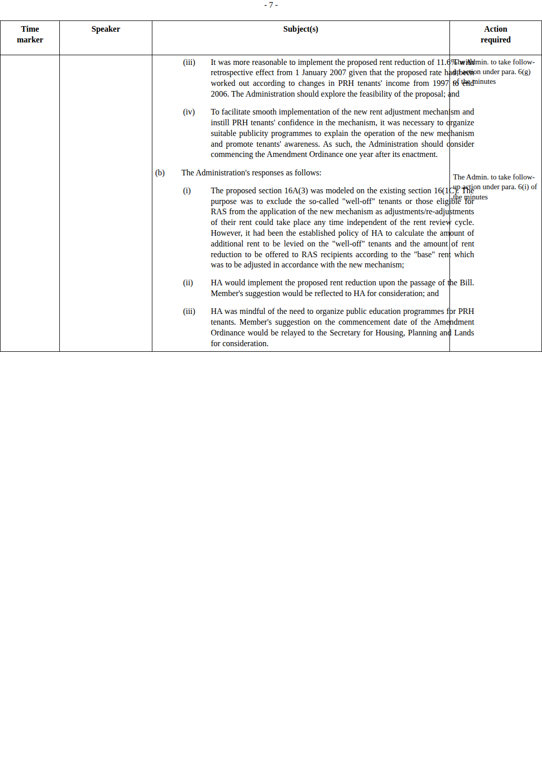- 7 -
| Time marker | Speaker | Subject(s) | Action required |
| --- | --- | --- | --- |
| | | (iii) It was more reasonable to implement the proposed rent reduction of 11.6% with retrospective effect from 1 January 2007 given that the proposed rate had been worked out according to changes in PRH tenants' income from 1997 to end 2006. The Administration should explore the feasibility of the proposal; and (iv) To facilitate smooth implementation of the new rent adjustment mechanism and instill PRH tenants' confidence in the mechanism, it was necessary to organize suitable publicity programmes to explain the operation of the new mechanism and promote tenants' awareness. As such, the Administration should consider commencing the Amendment Ordinance one year after its enactment. (b) The Administration's responses as follows: (i) The proposed section 16A(3) was modeled on the existing section 16(1C). The purpose was to exclude the so-called "well-off" tenants or those eligible for RAS from the application of the new mechanism as adjustments/re-adjustments of their rent could take place any time independent of the rent review cycle. However, it had been the established policy of HA to calculate the amount of additional rent to be levied on the "well-off" tenants and the amount of rent reduction to be offered to RAS recipients according to the "base" rent which was to be adjusted in accordance with the new mechanism; (ii) HA would implement the proposed rent reduction upon the passage of the Bill. Member's suggestion would be reflected to HA for consideration; and (iii) HA was mindful of the need to organize public education programmes for PRH tenants. Member's suggestion on the commencement date of the Amendment Ordinance would be relayed to the Secretary for Housing, Planning and Lands for consideration. | The Admin. to take follow-up action under para. 6(g) of the minutes The Admin. to take follow-up action under para. 6(i) of the minutes |